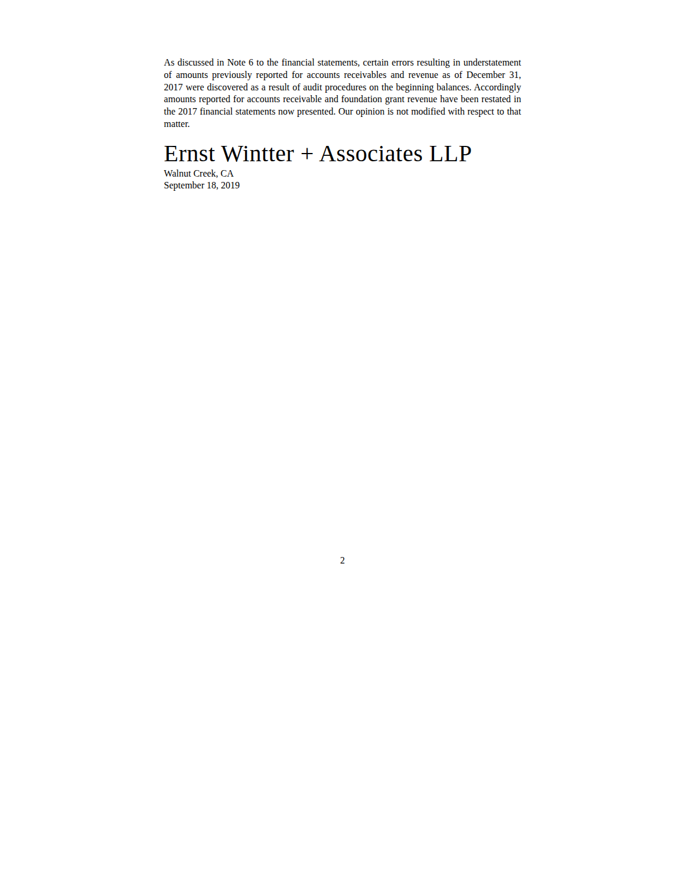As discussed in Note 6 to the financial statements, certain errors resulting in understatement of amounts previously reported for accounts receivables and revenue as of December 31, 2017 were discovered as a result of audit procedures on the beginning balances. Accordingly amounts reported for accounts receivable and foundation grant revenue have been restated in the 2017 financial statements now presented. Our opinion is not modified with respect to that matter.
Ernst Wintter + Associates LLP
Walnut Creek, CA
September 18, 2019
2